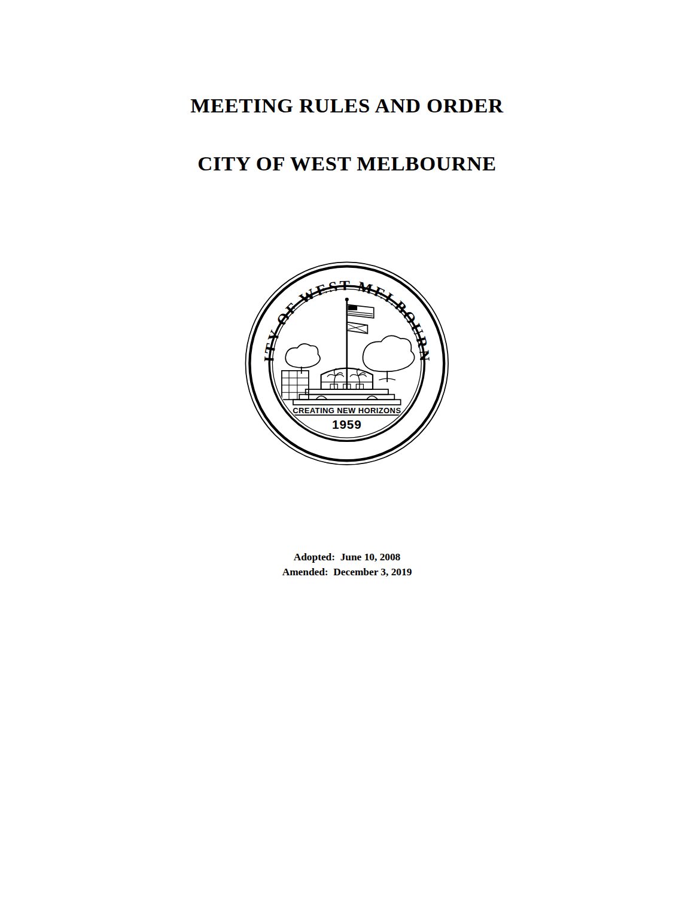MEETING RULES AND ORDER
CITY OF WEST MELBOURNE
CITY OF WEST MELBOURNE FLORIDA CREATING NEW HORIZONS 1959
Adopted: June 10, 2008
Amended: December 3, 2019